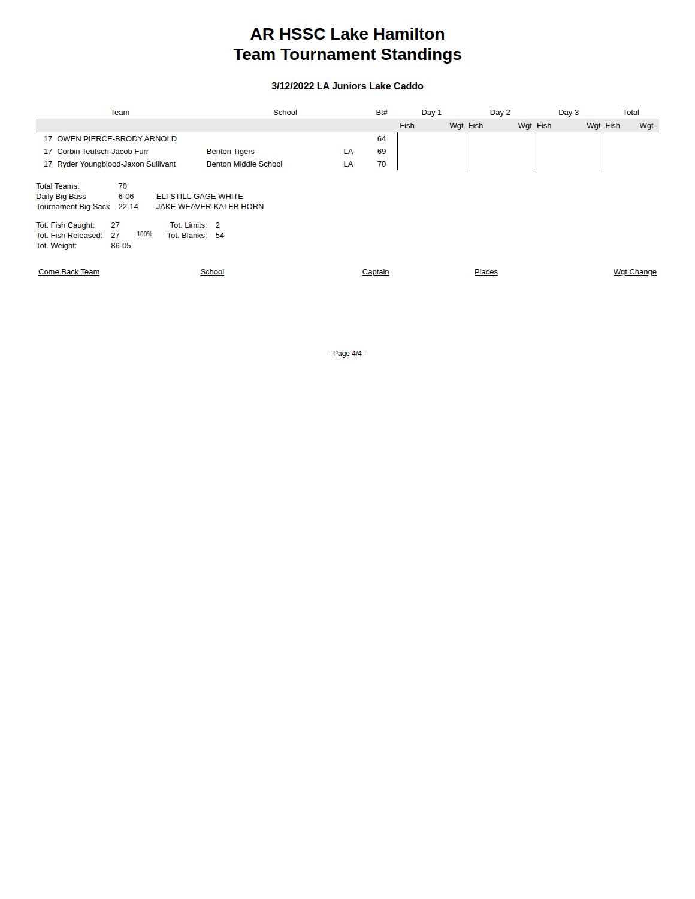AR HSSC Lake Hamilton
Team Tournament Standings
3/12/2022 LA Juniors Lake Caddo
| Team | School | Bt# | Day 1 | Day 2 | Day 3 | Total |
| --- | --- | --- | --- | --- | --- | --- |
| | | | Fish | Wgt | Fish | Wgt | Fish | Wgt | Fish | Wgt |
| 17 | OWEN PIERCE-BRODY ARNOLD | | | 64 | | | | | | | | |
| 17 | Corbin Teutsch-Jacob Furr | Benton Tigers | LA | 69 | | | | | | | | |
| 17 | Ryder Youngblood-Jaxon Sullivant | Benton Middle School | LA | 70 | | | | | | | | |
| Total Teams: | 70 | | |
| Daily Big Bass | 6-06 | ELI STILL-GAGE WHITE | |
| Tournament Big Sack | 22-14 | JAKE WEAVER-KALEB HORN | |
| Tot. Fish Caught: | 27 | | Tot. Limits: | 2 |
| Tot. Fish Released: | 27 | 100% | Tot. Blanks: | 54 |
| Tot. Weight: | 86-05 | | | |
| Come Back Team | School | Captain | Places | Wgt Change |
| --- | --- | --- | --- | --- |
- Page 4/4 -